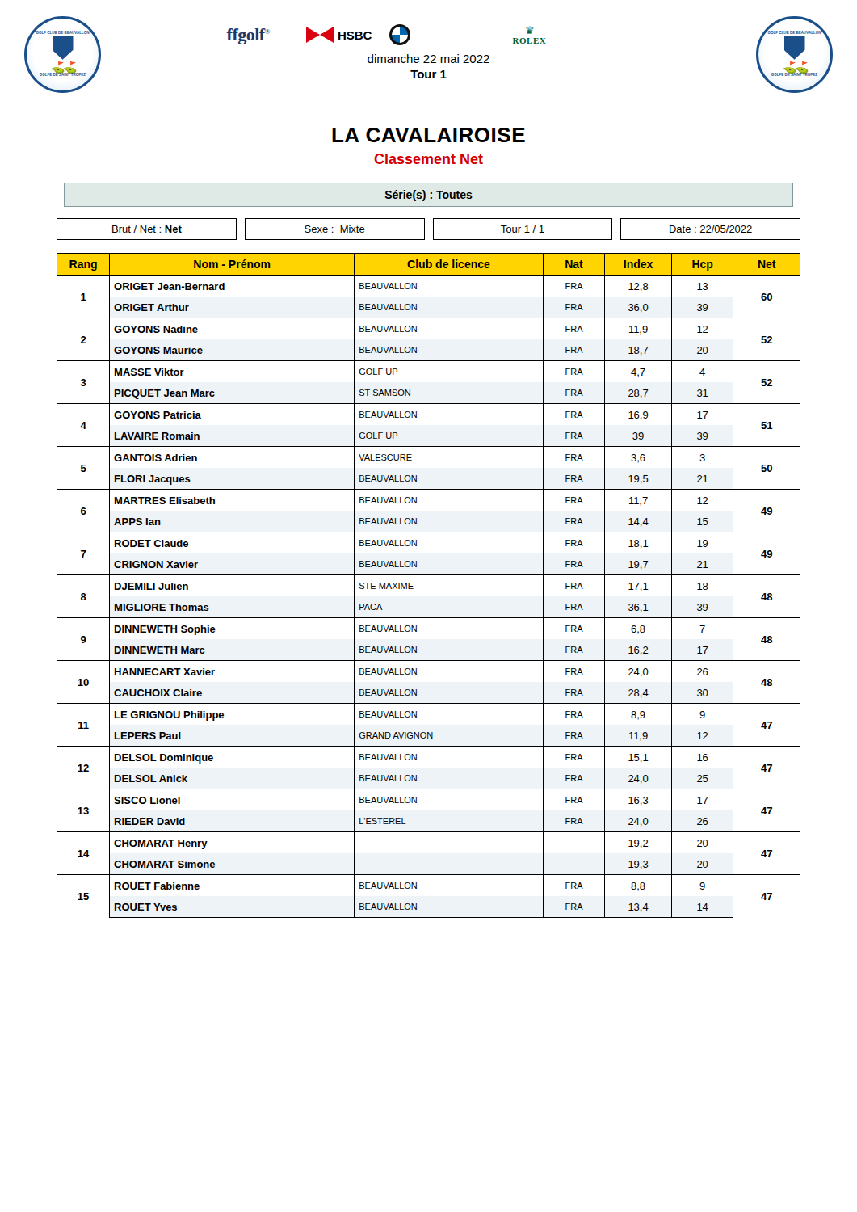GOLF CLUB DE BEAUVALLON
⛳⛳
GOLFE DE SAINT TROPEZ
GOLF CLUB DE BEAUVALLON
⛳⛳
GOLFE DE SAINT TROPEZ
ffgolf®
HSBC
♛
ROLEX
dimanche 22 mai 2022
Tour 1
LA CAVALAIROISE
Classement Net
Série(s) : Toutes
Brut / Net : Net
Sexe : Mixte
Tour 1 / 1
Date : 22/05/2022
| Rang | Nom - Prénom | Club de licence | Nat | Index | Hcp | Net |
| --- | --- | --- | --- | --- | --- | --- |
| 1 | ORIGET Jean-Bernard | BEAUVALLON | FRA | 12,8 | 13 | 60 |
| ORIGET Arthur | BEAUVALLON | FRA | 36,0 | 39 |
| 2 | GOYONS Nadine | BEAUVALLON | FRA | 11,9 | 12 | 52 |
| GOYONS Maurice | BEAUVALLON | FRA | 18,7 | 20 |
| 3 | MASSE Viktor | GOLF UP | FRA | 4,7 | 4 | 52 |
| PICQUET Jean Marc | ST SAMSON | FRA | 28,7 | 31 |
| 4 | GOYONS Patricia | BEAUVALLON | FRA | 16,9 | 17 | 51 |
| LAVAIRE Romain | GOLF UP | FRA | 39 | 39 |
| 5 | GANTOIS Adrien | VALESCURE | FRA | 3,6 | 3 | 50 |
| FLORI Jacques | BEAUVALLON | FRA | 19,5 | 21 |
| 6 | MARTRES Elisabeth | BEAUVALLON | FRA | 11,7 | 12 | 49 |
| APPS Ian | BEAUVALLON | FRA | 14,4 | 15 |
| 7 | RODET Claude | BEAUVALLON | FRA | 18,1 | 19 | 49 |
| CRIGNON Xavier | BEAUVALLON | FRA | 19,7 | 21 |
| 8 | DJEMILI Julien | STE MAXIME | FRA | 17,1 | 18 | 48 |
| MIGLIORE Thomas | PACA | FRA | 36,1 | 39 |
| 9 | DINNEWETH Sophie | BEAUVALLON | FRA | 6,8 | 7 | 48 |
| DINNEWETH Marc | BEAUVALLON | FRA | 16,2 | 17 |
| 10 | HANNECART Xavier | BEAUVALLON | FRA | 24,0 | 26 | 48 |
| CAUCHOIX Claire | BEAUVALLON | FRA | 28,4 | 30 |
| 11 | LE GRIGNOU Philippe | BEAUVALLON | FRA | 8,9 | 9 | 47 |
| LEPERS Paul | GRAND AVIGNON | FRA | 11,9 | 12 |
| 12 | DELSOL Dominique | BEAUVALLON | FRA | 15,1 | 16 | 47 |
| DELSOL Anick | BEAUVALLON | FRA | 24,0 | 25 |
| 13 | SISCO Lionel | BEAUVALLON | FRA | 16,3 | 17 | 47 |
| RIEDER David | L'ESTEREL | FRA | 24,0 | 26 |
| 14 | CHOMARAT Henry | | | 19,2 | 20 | 47 |
| CHOMARAT Simone | | | 19,3 | 20 |
| 15 | ROUET Fabienne | BEAUVALLON | FRA | 8,8 | 9 | 47 |
| ROUET Yves | BEAUVALLON | FRA | 13,4 | 14 |